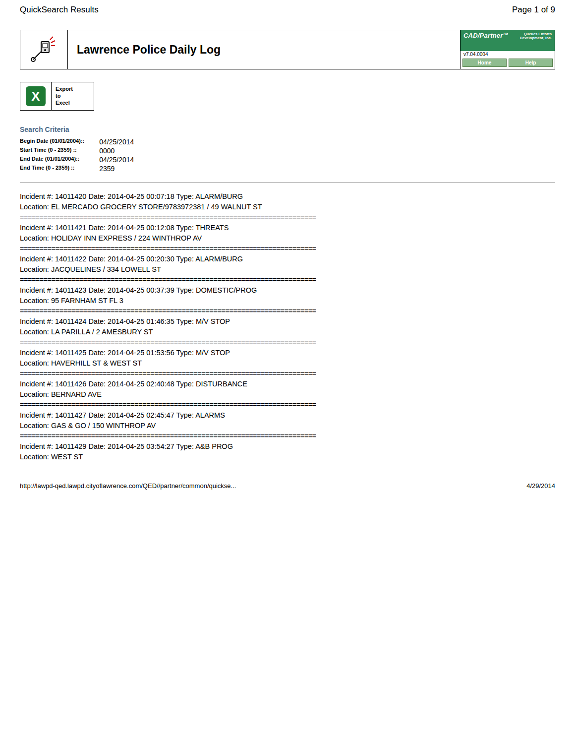QuickSearch Results
Page 1 of 9
Lawrence Police Daily Log
CAD/PartnerTM
Queues Enforth
Development, Inc.
v7.04.0004
Home
Help
X
Export
to
Excel
Search Criteria
| Begin Date (01/01/2004):: | 04/25/2014 |
| Start Time (0 - 2359) :: | 0000 |
| End Date (01/01/2004):: | 04/25/2014 |
| End Time (0 - 2359) :: | 2359 |
Incident #: 14011420 Date: 2014-04-25 00:07:18 Type: ALARM/BURG
Location: EL MERCADO GROCERY STORE/9783972381 / 49 WALNUT ST
=========================================================================== Incident #: 14011421 Date: 2014-04-25 00:12:08 Type: THREATS
Location: HOLIDAY INN EXPRESS / 224 WINTHROP AV
=========================================================================== Incident #: 14011422 Date: 2014-04-25 00:20:30 Type: ALARM/BURG
Location: JACQUELINES / 334 LOWELL ST
=========================================================================== Incident #: 14011423 Date: 2014-04-25 00:37:39 Type: DOMESTIC/PROG
Location: 95 FARNHAM ST FL 3
=========================================================================== Incident #: 14011424 Date: 2014-04-25 01:46:35 Type: M/V STOP
Location: LA PARILLA / 2 AMESBURY ST
=========================================================================== Incident #: 14011425 Date: 2014-04-25 01:53:56 Type: M/V STOP
Location: HAVERHILL ST & WEST ST
=========================================================================== Incident #: 14011426 Date: 2014-04-25 02:40:48 Type: DISTURBANCE
Location: BERNARD AVE
=========================================================================== Incident #: 14011427 Date: 2014-04-25 02:45:47 Type: ALARMS
Location: GAS & GO / 150 WINTHROP AV
=========================================================================== Incident #: 14011429 Date: 2014-04-25 03:54:27 Type: A&B PROG
Location: WEST ST
http://lawpd-qed.lawpd.cityoflawrence.com/QED//partner/common/quickse...
4/29/2014